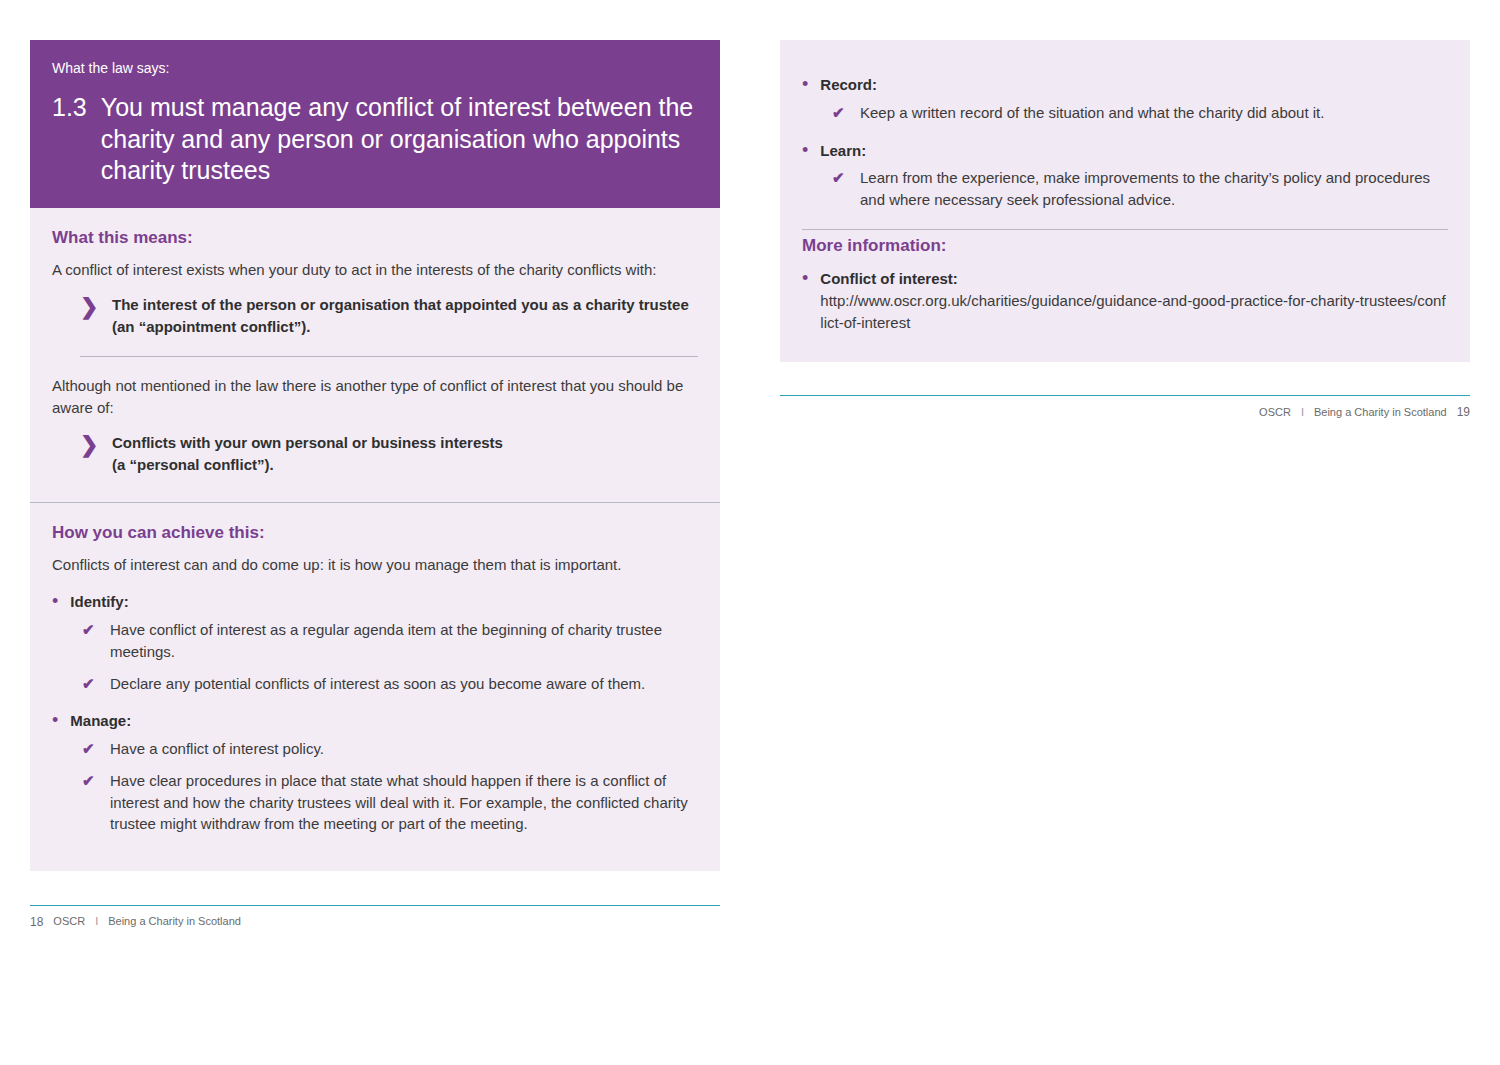What the law says:
1.3 You must manage any conflict of interest between the charity and any person or organisation who appoints charity trustees
What this means:
A conflict of interest exists when your duty to act in the interests of the charity conflicts with:
❯
The interest of the person or organisation that appointed you as a charity trustee (an “appointment conflict”).
Although not mentioned in the law there is another type of conflict of interest that you should be aware of:
❯
Conflicts with your own personal or business interests
(a “personal conflict”).
How you can achieve this:
Conflicts of interest can and do come up: it is how you manage them that is important.
• Identify:
Have conflict of interest as a regular agenda item at the beginning of charity trustee meetings.
Declare any potential conflicts of interest as soon as you become aware of them.
• Manage:
Have a conflict of interest policy.
Have clear procedures in place that state what should happen if there is a conflict of interest and how the charity trustees will deal with it. For example, the conflicted charity trustee might withdraw from the meeting or part of the meeting.
18 OSCR IBeing a Charity in Scotland
• Record:
Keep a written record of the situation and what the charity did about it.
• Learn:
Learn from the experience, make improvements to the charity’s policy and procedures and where necessary seek professional advice.
More information:
•
Conflict of interest:
http://www.oscr.org.uk/charities/guidance/guidance-and-good-practice-for-charity-trustees/conflict-of-interest
OSCR IBeing a Charity in Scotland 19